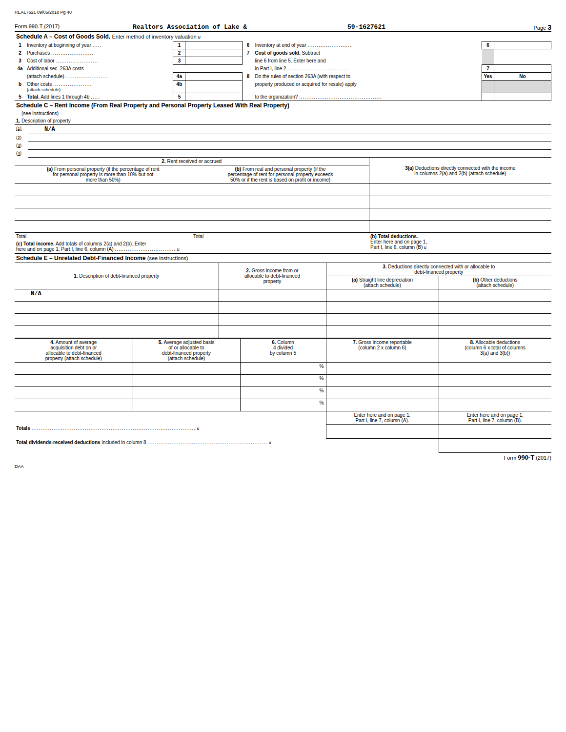REAL7621 09/05/2018 Pg 40
| Form 990-T (2017) | Realtors Association of Lake & | 59-1627621 | Page 3 |
| Schedule A – Cost of Goods Sold. Enter method of inventory valuation u |
| 1 | Inventory at beginning of year ..... | 1 | | 6 | Inventory at end of year ........................ | 6 | |
| 2 | Purchases ....................... | 2 | | 7 | Cost of goods sold. Subtract | | |
| 3 | Cost of labor ....................... | 3 | | | line 6 from line 5. Enter here and | | |
| 4a | Additional sec. 263A costs | | | | in Part I, line 2 ................................. | 7 | |
| | (attach schedule) ....................... | 4a | | 8 | Do the rules of section 263A (with respect to | Yes | No |
| b | Other costs ..................... (attach schedule) ..................... | 4b | | | property produced or acquired for resale) apply | | |
| 5 | Total. Add lines 1 through 4b ..... | 5 | | | to the organization? ............................................. | | |
| Schedule C – Rent Income (From Real Property and Personal Property Leased With Real Property) |
| (see instructions) |
| 1. Description of property |
| (1) | N/A |
| (2) | |
| (3) | |
| (4) | |
| 2. Rent received or accrued | 3(a) Deductions directly connected with the income in columns 2(a) and 2(b) (attach schedule) |
| (a) From personal property (if the percentage of rent for personal property is more than 10% but not more than 50%) | (b) From real and personal property (if the percentage of rent for personal property exceeds 50% or if the rent is based on profit or income) |
| Total | Total | (b) Total deductions. Enter here and on page 1, Part I, line 6, column (B) u |
| (c) Total income. Add totals of columns 2(a) and 2(b). Enter here and on page 1, Part I, line 6, column (A) ................................. u |
| Schedule E – Unrelated Debt-Financed Income (see instructions) |
| 1. Description of debt-financed property | 2. Gross income from or allocable to debt-financed property | 3. Deductions directly connected with or allocable to debt-financed property |
| (a) Straight line depreciation (attach schedule) | (b) Other deductions (attach schedule) |
| N/A | | | |
| 4. Amount of average acquisition debt on or allocable to debt-financed property (attach schedule) | 5. Average adjusted basis of or allocable to debt-financed property (attach schedule) | 6. Column 4 divided by column 5 | 7. Gross income reportable (column 2 x column 6) | 8. Allocable deductions (column 6 x total of columns 3(a) and 3(b)) |
| | | % | | |
| | | % | | |
| | | % | | |
| | | % | | |
| | Enter here and on page 1, Part I, line 7, column (A). | Enter here and on page 1, Part I, line 7, column (B). |
| Totals ......................................................................................... u | | |
| Total dividends-received deductions included in column 8 ................................................................. u | |
Form 990-T (2017)
DAA